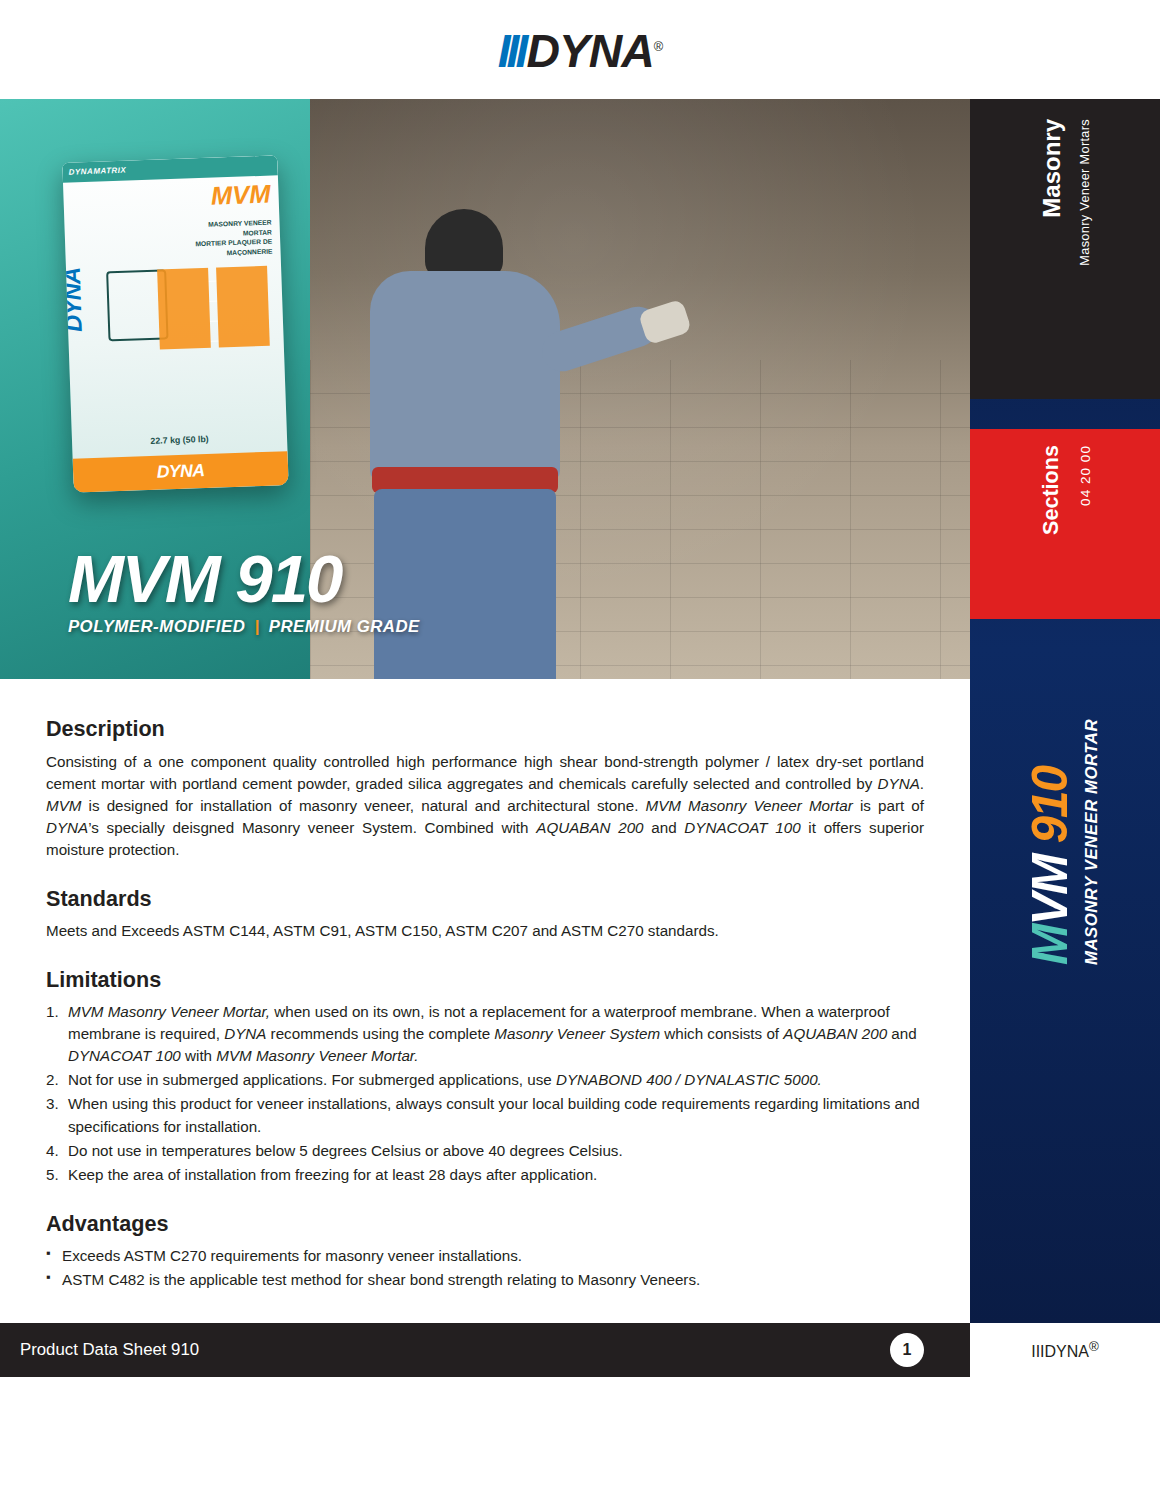III DYNA®
DYNAMATRIX
DYNA
MVM
MASONRY VENEER
MORTAR
MORTIER PLAQUER DE
MAÇONNERIE
22.7 kg (50 lb)
DYNA
MVM 910
POLYMER-MODIFIED | PREMIUM GRADE
Description
Consisting of a one component quality controlled high performance high shear bond-strength polymer / latex dry-set portland cement mortar with portland cement powder, graded silica aggregates and chemicals carefully selected and controlled by DYNA. MVM is designed for installation of masonry veneer, natural and architectural stone. MVM Masonry Veneer Mortar is part of DYNA’s specially deisgned Masonry veneer System. Combined with AQUABAN 200 and DYNACOAT 100 it offers superior moisture protection.
Standards
Meets and Exceeds ASTM C144, ASTM C91, ASTM C150, ASTM C207 and ASTM C270 standards.
Limitations
MVM Masonry Veneer Mortar, when used on its own, is not a replacement for a waterproof membrane. When a waterproof membrane is required, DYNA recommends using the complete Masonry Veneer System which consists of AQUABAN 200 and DYNACOAT 100 with MVM Masonry Veneer Mortar.
Not for use in submerged applications. For submerged applications, use DYNABOND 400 / DYNALASTIC 5000.
When using this product for veneer installations, always consult your local building code requirements regarding limitations and specifications for installation.
Do not use in temperatures below 5 degrees Celsius or above 40 degrees Celsius.
Keep the area of installation from freezing for at least 28 days after application.
Advantages
Exceeds ASTM C270 requirements for masonry veneer installations.
ASTM C482 is the applicable test method for shear bond strength relating to Masonry Veneers.
Masonry
Masonry Veneer Mortars
Sections
04 20 00
MVM 910
MASONRY VENEER MORTAR
Product Data Sheet 910
1
IIIDYNA®